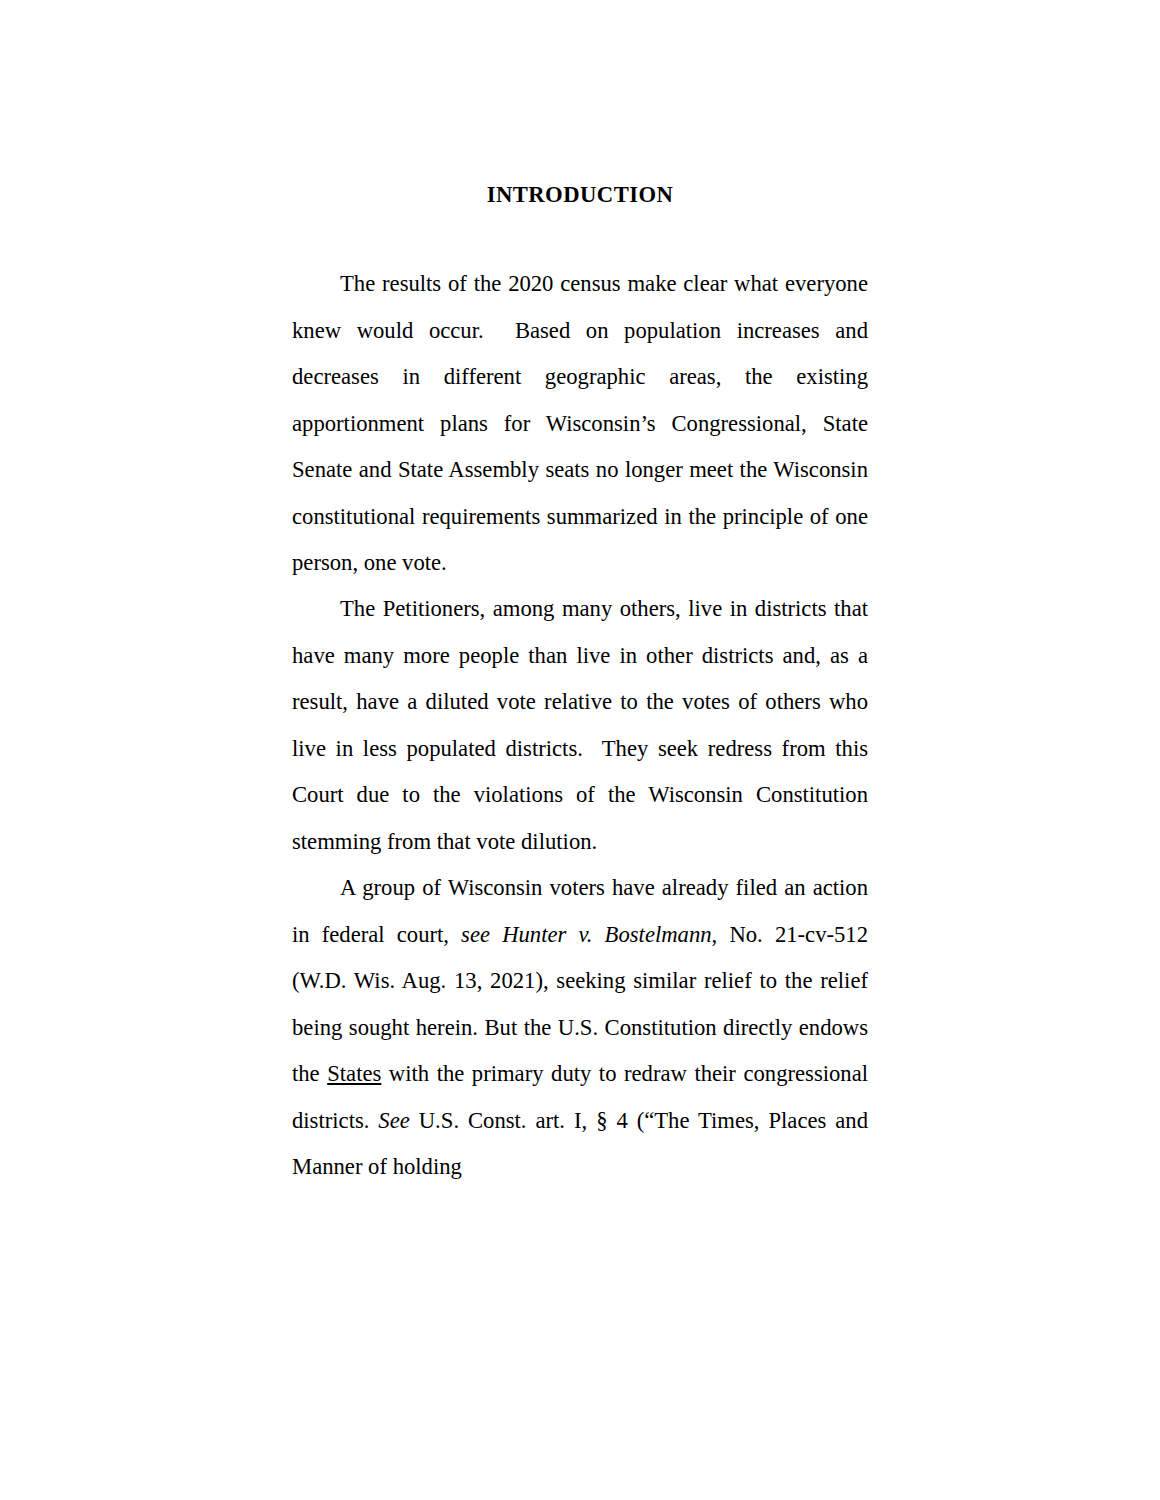INTRODUCTION
The results of the 2020 census make clear what everyone knew would occur. Based on population increases and decreases in different geographic areas, the existing apportionment plans for Wisconsin’s Congressional, State Senate and State Assembly seats no longer meet the Wisconsin constitutional requirements summarized in the principle of one person, one vote.
The Petitioners, among many others, live in districts that have many more people than live in other districts and, as a result, have a diluted vote relative to the votes of others who live in less populated districts. They seek redress from this Court due to the violations of the Wisconsin Constitution stemming from that vote dilution.
A group of Wisconsin voters have already filed an action in federal court, see Hunter v. Bostelmann, No. 21-cv-512 (W.D. Wis. Aug. 13, 2021), seeking similar relief to the relief being sought herein. But the U.S. Constitution directly endows the States with the primary duty to redraw their congressional districts. See U.S. Const. art. I, § 4 (“The Times, Places and Manner of holding